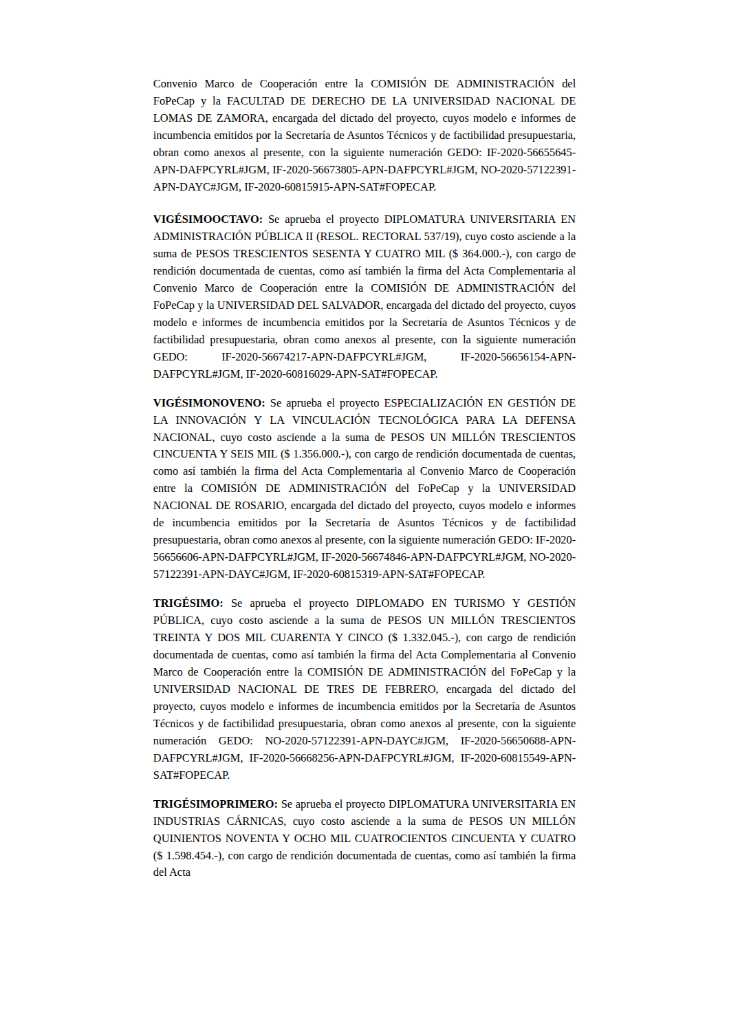Convenio Marco de Cooperación entre la COMISIÓN DE ADMINISTRACIÓN del FoPeCap y la FACULTAD DE DERECHO DE LA UNIVERSIDAD NACIONAL DE LOMAS DE ZAMORA, encargada del dictado del proyecto, cuyos modelo e informes de incumbencia emitidos por la Secretaría de Asuntos Técnicos y de factibilidad presupuestaria, obran como anexos al presente, con la siguiente numeración GEDO: IF-2020-56655645-APN-DAFPCYRL#JGM, IF-2020-56673805-APN-DAFPCYRL#JGM, NO-2020-57122391-APN-DAYC#JGM, IF-2020-60815915-APN-SAT#FOPECAP.
VIGÉSIMOOCTAVO: Se aprueba el proyecto DIPLOMATURA UNIVERSITARIA EN ADMINISTRACIÓN PÚBLICA II (RESOL. RECTORAL 537/19), cuyo costo asciende a la suma de PESOS TRESCIENTOS SESENTA Y CUATRO MIL ($ 364.000.-), con cargo de rendición documentada de cuentas, como así también la firma del Acta Complementaria al Convenio Marco de Cooperación entre la COMISIÓN DE ADMINISTRACIÓN del FoPeCap y la UNIVERSIDAD DEL SALVADOR, encargada del dictado del proyecto, cuyos modelo e informes de incumbencia emitidos por la Secretaría de Asuntos Técnicos y de factibilidad presupuestaria, obran como anexos al presente, con la siguiente numeración GEDO: IF-2020-56674217-APN-DAFPCYRL#JGM, IF-2020-56656154-APN-DAFPCYRL#JGM, IF-2020-60816029-APN-SAT#FOPECAP.
VIGÉSIMONOVENO: Se aprueba el proyecto ESPECIALIZACIÓN EN GESTIÓN DE LA INNOVACIÓN Y LA VINCULACIÓN TECNOLÓGICA PARA LA DEFENSA NACIONAL, cuyo costo asciende a la suma de PESOS UN MILLÓN TRESCIENTOS CINCUENTA Y SEIS MIL ($ 1.356.000.-), con cargo de rendición documentada de cuentas, como así también la firma del Acta Complementaria al Convenio Marco de Cooperación entre la COMISIÓN DE ADMINISTRACIÓN del FoPeCap y la UNIVERSIDAD NACIONAL DE ROSARIO, encargada del dictado del proyecto, cuyos modelo e informes de incumbencia emitidos por la Secretaría de Asuntos Técnicos y de factibilidad presupuestaria, obran como anexos al presente, con la siguiente numeración GEDO: IF-2020-56656606-APN-DAFPCYRL#JGM, IF-2020-56674846-APN-DAFPCYRL#JGM, NO-2020-57122391-APN-DAYC#JGM, IF-2020-60815319-APN-SAT#FOPECAP.
TRIGÉSIMO: Se aprueba el proyecto DIPLOMADO EN TURISMO Y GESTIÓN PÚBLICA, cuyo costo asciende a la suma de PESOS UN MILLÓN TRESCIENTOS TREINTA Y DOS MIL CUARENTA Y CINCO ($ 1.332.045.-), con cargo de rendición documentada de cuentas, como así también la firma del Acta Complementaria al Convenio Marco de Cooperación entre la COMISIÓN DE ADMINISTRACIÓN del FoPeCap y la UNIVERSIDAD NACIONAL DE TRES DE FEBRERO, encargada del dictado del proyecto, cuyos modelo e informes de incumbencia emitidos por la Secretaría de Asuntos Técnicos y de factibilidad presupuestaria, obran como anexos al presente, con la siguiente numeración GEDO: NO-2020-57122391-APN-DAYC#JGM, IF-2020-56650688-APN-DAFPCYRL#JGM, IF-2020-56668256-APN-DAFPCYRL#JGM, IF-2020-60815549-APN-SAT#FOPECAP.
TRIGÉSIMOPRIMERO: Se aprueba el proyecto DIPLOMATURA UNIVERSITARIA EN INDUSTRIAS CÁRNICAS, cuyo costo asciende a la suma de PESOS UN MILLÓN QUINIENTOS NOVENTA Y OCHO MIL CUATROCIENTOS CINCUENTA Y CUATRO ($ 1.598.454.-), con cargo de rendición documentada de cuentas, como así también la firma del Acta